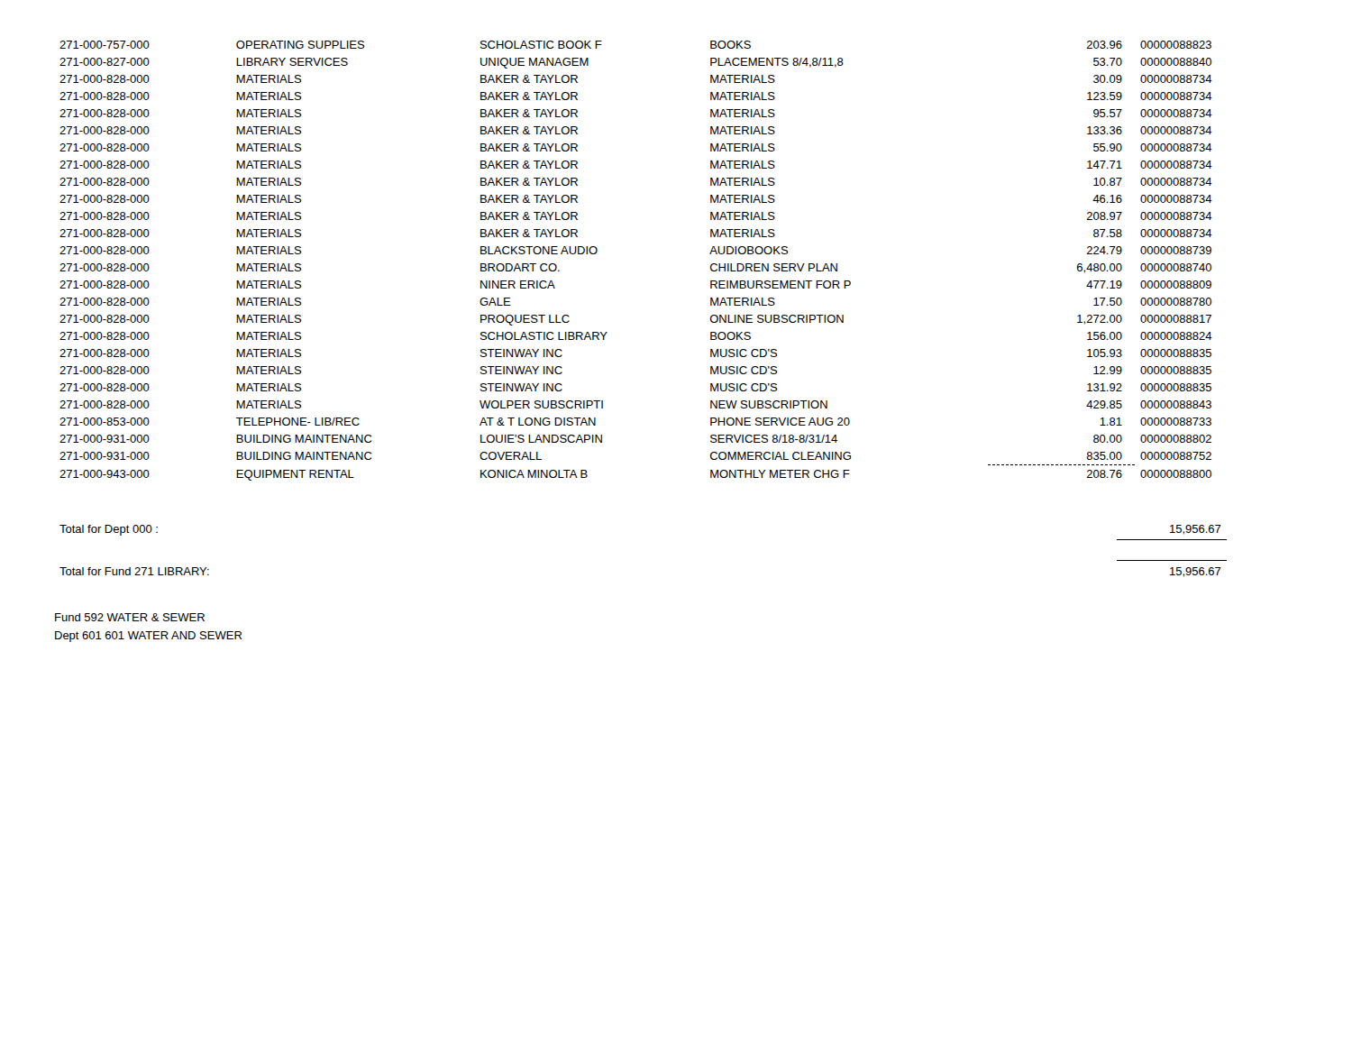| 271-000-757-000 | OPERATING SUPPLIES | SCHOLASTIC BOOK F | BOOKS | 203.96 | 00000088823 |
| 271-000-827-000 | LIBRARY SERVICES | UNIQUE MANAGEM | PLACEMENTS 8/4,8/11,8 | 53.70 | 00000088840 |
| 271-000-828-000 | MATERIALS | BAKER & TAYLOR | MATERIALS | 30.09 | 00000088734 |
| 271-000-828-000 | MATERIALS | BAKER & TAYLOR | MATERIALS | 123.59 | 00000088734 |
| 271-000-828-000 | MATERIALS | BAKER & TAYLOR | MATERIALS | 95.57 | 00000088734 |
| 271-000-828-000 | MATERIALS | BAKER & TAYLOR | MATERIALS | 133.36 | 00000088734 |
| 271-000-828-000 | MATERIALS | BAKER & TAYLOR | MATERIALS | 55.90 | 00000088734 |
| 271-000-828-000 | MATERIALS | BAKER & TAYLOR | MATERIALS | 147.71 | 00000088734 |
| 271-000-828-000 | MATERIALS | BAKER & TAYLOR | MATERIALS | 10.87 | 00000088734 |
| 271-000-828-000 | MATERIALS | BAKER & TAYLOR | MATERIALS | 46.16 | 00000088734 |
| 271-000-828-000 | MATERIALS | BAKER & TAYLOR | MATERIALS | 208.97 | 00000088734 |
| 271-000-828-000 | MATERIALS | BAKER & TAYLOR | MATERIALS | 87.58 | 00000088734 |
| 271-000-828-000 | MATERIALS | BLACKSTONE AUDIO | AUDIOBOOKS | 224.79 | 00000088739 |
| 271-000-828-000 | MATERIALS | BRODART CO. | CHILDREN SERV PLAN | 6,480.00 | 00000088740 |
| 271-000-828-000 | MATERIALS | NINER ERICA | REIMBURSEMENT FOR P | 477.19 | 00000088809 |
| 271-000-828-000 | MATERIALS | GALE | MATERIALS | 17.50 | 00000088780 |
| 271-000-828-000 | MATERIALS | PROQUEST LLC | ONLINE SUBSCRIPTION | 1,272.00 | 00000088817 |
| 271-000-828-000 | MATERIALS | SCHOLASTIC LIBRARY | BOOKS | 156.00 | 00000088824 |
| 271-000-828-000 | MATERIALS | STEINWAY INC | MUSIC CD'S | 105.93 | 00000088835 |
| 271-000-828-000 | MATERIALS | STEINWAY INC | MUSIC CD'S | 12.99 | 00000088835 |
| 271-000-828-000 | MATERIALS | STEINWAY INC | MUSIC CD'S | 131.92 | 00000088835 |
| 271-000-828-000 | MATERIALS | WOLPER SUBSCRIPTI | NEW SUBSCRIPTION | 429.85 | 00000088843 |
| 271-000-853-000 | TELEPHONE- LIB/REC | AT & T LONG DISTAN | PHONE SERVICE AUG 20 | 1.81 | 00000088733 |
| 271-000-931-000 | BUILDING MAINTENANC | LOUIE'S LANDSCAPIN | SERVICES 8/18-8/31/14 | 80.00 | 00000088802 |
| 271-000-931-000 | BUILDING MAINTENANC | COVERALL | COMMERCIAL CLEANING | 835.00 | 00000088752 |
| 271-000-943-000 | EQUIPMENT RENTAL | KONICA MINOLTA B | MONTHLY METER CHG F | 208.76 | 00000088800 |
| Total for Dept 000 : | 15,956.67 | |
| Total for Fund 271 LIBRARY: | 15,956.67 | |
Fund 592 WATER & SEWER
Dept 601 601 WATER AND SEWER